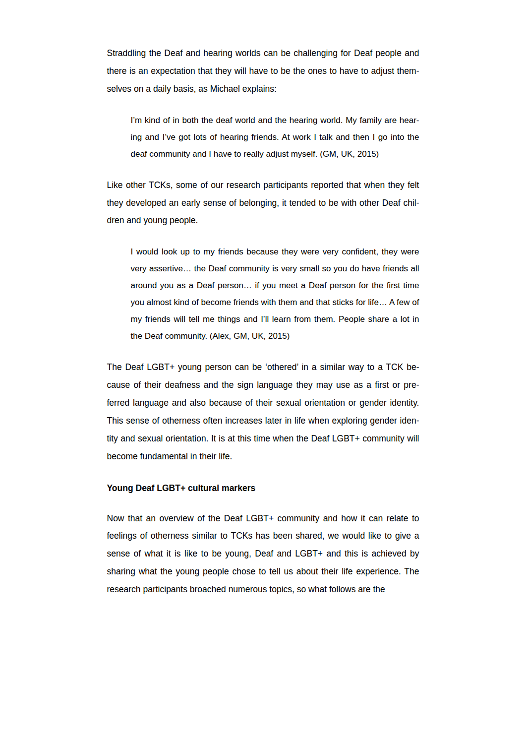Straddling the Deaf and hearing worlds can be challenging for Deaf people and there is an expectation that they will have to be the ones to have to adjust themselves on a daily basis, as Michael explains:
I’m kind of in both the deaf world and the hearing world. My family are hearing and I’ve got lots of hearing friends. At work I talk and then I go into the deaf community and I have to really adjust myself. (GM, UK, 2015)
Like other TCKs, some of our research participants reported that when they felt they developed an early sense of belonging, it tended to be with other Deaf children and young people.
I would look up to my friends because they were very confident, they were very assertive… the Deaf community is very small so you do have friends all around you as a Deaf person… if you meet a Deaf person for the first time you almost kind of become friends with them and that sticks for life… A few of my friends will tell me things and I’ll learn from them. People share a lot in the Deaf community. (Alex, GM, UK, 2015)
The Deaf LGBT+ young person can be ‘othered’ in a similar way to a TCK because of their deafness and the sign language they may use as a first or preferred language and also because of their sexual orientation or gender identity. This sense of otherness often increases later in life when exploring gender identity and sexual orientation. It is at this time when the Deaf LGBT+ community will become fundamental in their life.
Young Deaf LGBT+ cultural markers
Now that an overview of the Deaf LGBT+ community and how it can relate to feelings of otherness similar to TCKs has been shared, we would like to give a sense of what it is like to be young, Deaf and LGBT+ and this is achieved by sharing what the young people chose to tell us about their life experience. The research participants broached numerous topics, so what follows are the